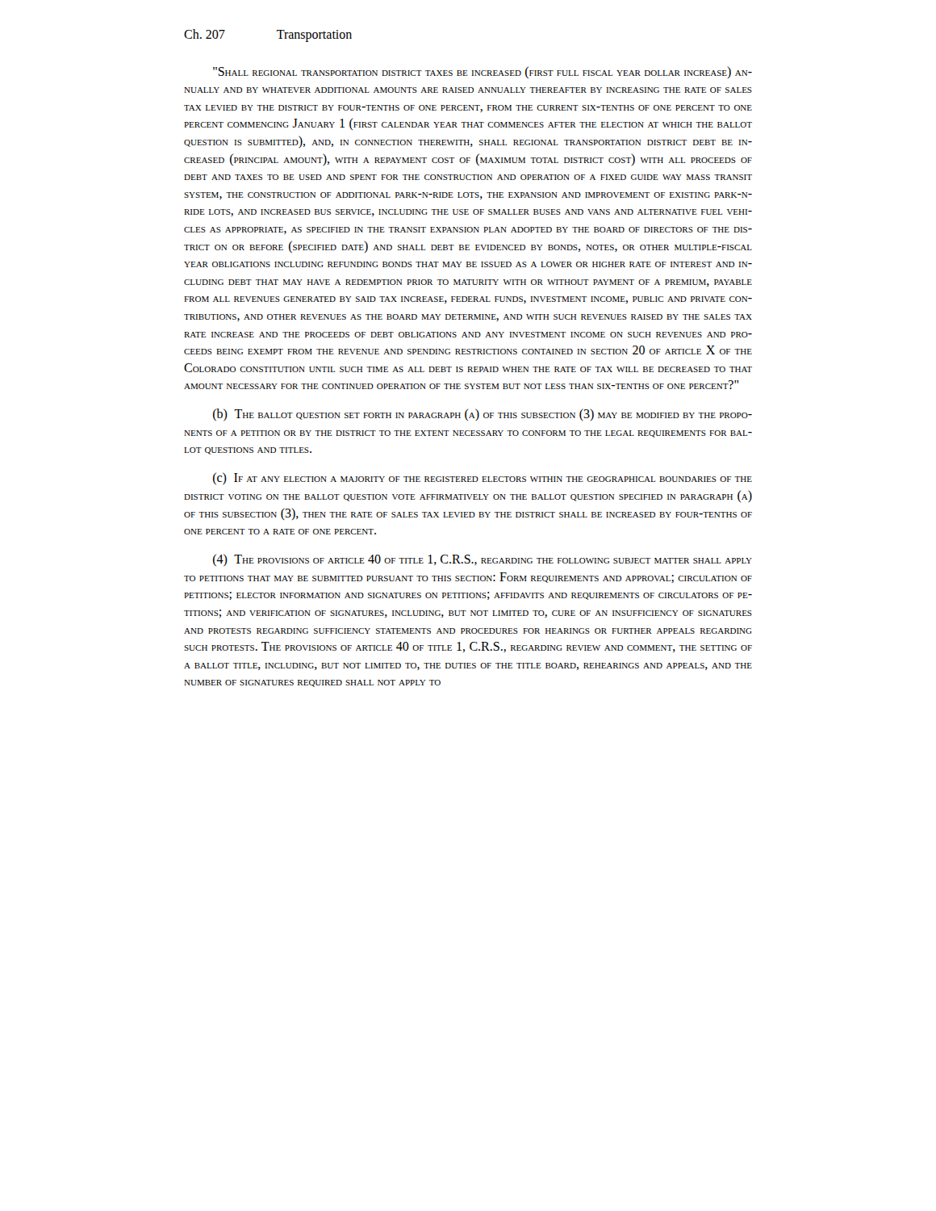Ch. 207 Transportation
"Shall regional transportation district taxes be increased (first full fiscal year dollar increase) annually and by whatever additional amounts are raised annually thereafter by increasing the rate of sales tax levied by the district by four-tenths of one percent, from the current six-tenths of one percent to one percent commencing January 1 (first calendar year that commences after the election at which the ballot question is submitted), and, in connection therewith, shall regional transportation district debt be increased (principal amount), with a repayment cost of (maximum total district cost) with all proceeds of debt and taxes to be used and spent for the construction and operation of a fixed guide way mass transit system, the construction of additional park-n-ride lots, the expansion and improvement of existing park-n-ride lots, and increased bus service, including the use of smaller buses and vans and alternative fuel vehicles as appropriate, as specified in the transit expansion plan adopted by the board of directors of the district on or before (specified date) and shall debt be evidenced by bonds, notes, or other multiple-fiscal year obligations including refunding bonds that may be issued as a lower or higher rate of interest and including debt that may have a redemption prior to maturity with or without payment of a premium, payable from all revenues generated by said tax increase, federal funds, investment income, public and private contributions, and other revenues as the board may determine, and with such revenues raised by the sales tax rate increase and the proceeds of debt obligations and any investment income on such revenues and proceeds being exempt from the revenue and spending restrictions contained in section 20 of article X of the Colorado constitution until such time as all debt is repaid when the rate of tax will be decreased to that amount necessary for the continued operation of the system but not less than six-tenths of one percent?"
(b) The ballot question set forth in paragraph (a) of this subsection (3) may be modified by the proponents of a petition or by the district to the extent necessary to conform to the legal requirements for ballot questions and titles.
(c) If at any election a majority of the registered electors within the geographical boundaries of the district voting on the ballot question vote affirmatively on the ballot question specified in paragraph (a) of this subsection (3), then the rate of sales tax levied by the district shall be increased by four-tenths of one percent to a rate of one percent.
(4) The provisions of article 40 of title 1, C.R.S., regarding the following subject matter shall apply to petitions that may be submitted pursuant to this section: Form requirements and approval; circulation of petitions; elector information and signatures on petitions; affidavits and requirements of circulators of petitions; and verification of signatures, including, but not limited to, cure of an insufficiency of signatures and protests regarding sufficiency statements and procedures for hearings or further appeals regarding such protests. The provisions of article 40 of title 1, C.R.S., regarding review and comment, the setting of a ballot title, including, but not limited to, the duties of the title board, rehearings and appeals, and the number of signatures required shall not apply to